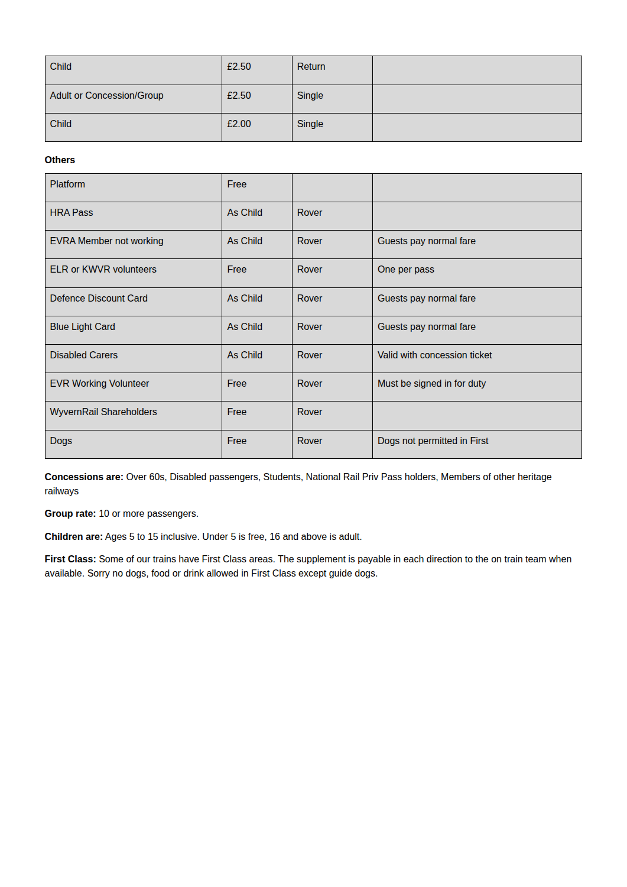| Child | £2.50 | Return | |
| Adult or Concession/Group | £2.50 | Single | |
| Child | £2.00 | Single | |
Others
| Platform | Free | | |
| HRA Pass | As Child | Rover | |
| EVRA Member not working | As Child | Rover | Guests pay normal fare |
| ELR or KWVR volunteers | Free | Rover | One per pass |
| Defence Discount Card | As Child | Rover | Guests pay normal fare |
| Blue Light Card | As Child | Rover | Guests pay normal fare |
| Disabled Carers | As Child | Rover | Valid with concession ticket |
| EVR Working Volunteer | Free | Rover | Must be signed in for duty |
| WyvernRail Shareholders | Free | Rover | |
| Dogs | Free | Rover | Dogs not permitted in First |
Concessions are: Over 60s, Disabled passengers, Students, National Rail Priv Pass holders, Members of other heritage railways
Group rate: 10 or more passengers.
Children are: Ages 5 to 15 inclusive. Under 5 is free, 16 and above is adult.
First Class: Some of our trains have First Class areas. The supplement is payable in each direction to the on train team when available. Sorry no dogs, food or drink allowed in First Class except guide dogs.